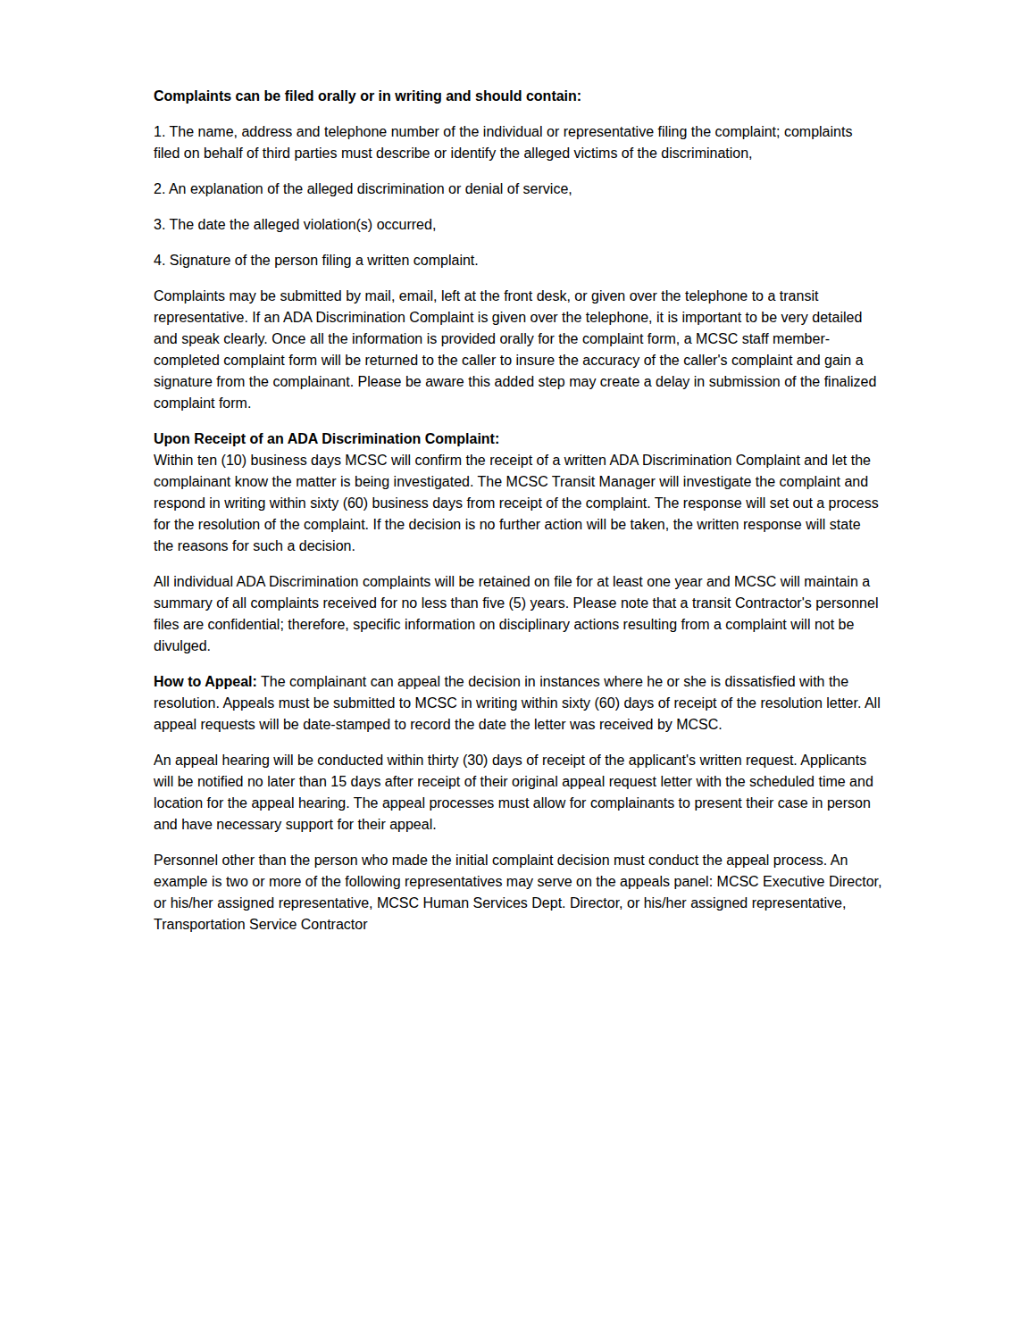Complaints can be filed orally or in writing and should contain:
1. The name, address and telephone number of the individual or representative filing the complaint; complaints filed on behalf of third parties must describe or identify the alleged victims of the discrimination,
2. An explanation of the alleged discrimination or denial of service,
3. The date the alleged violation(s) occurred,
4. Signature of the person filing a written complaint.
Complaints may be submitted by mail, email, left at the front desk, or given over the telephone to a transit representative. If an ADA Discrimination Complaint is given over the telephone, it is important to be very detailed and speak clearly. Once all the information is provided orally for the complaint form, a MCSC staff member-completed complaint form will be returned to the caller to insure the accuracy of the caller's complaint and gain a signature from the complainant. Please be aware this added step may create a delay in submission of the finalized complaint form.
Upon Receipt of an ADA Discrimination Complaint:
Within ten (10) business days MCSC will confirm the receipt of a written ADA Discrimination Complaint and let the complainant know the matter is being investigated. The MCSC Transit Manager will investigate the complaint and respond in writing within sixty (60) business days from receipt of the complaint. The response will set out a process for the resolution of the complaint. If the decision is no further action will be taken, the written response will state the reasons for such a decision.
All individual ADA Discrimination complaints will be retained on file for at least one year and MCSC will maintain a summary of all complaints received for no less than five (5) years. Please note that a transit Contractor's personnel files are confidential; therefore, specific information on disciplinary actions resulting from a complaint will not be divulged.
How to Appeal: The complainant can appeal the decision in instances where he or she is dissatisfied with the resolution. Appeals must be submitted to MCSC in writing within sixty (60) days of receipt of the resolution letter. All appeal requests will be date-stamped to record the date the letter was received by MCSC.
An appeal hearing will be conducted within thirty (30) days of receipt of the applicant's written request. Applicants will be notified no later than 15 days after receipt of their original appeal request letter with the scheduled time and location for the appeal hearing. The appeal processes must allow for complainants to present their case in person and have necessary support for their appeal.
Personnel other than the person who made the initial complaint decision must conduct the appeal process. An example is two or more of the following representatives may serve on the appeals panel: MCSC Executive Director, or his/her assigned representative, MCSC Human Services Dept. Director, or his/her assigned representative, Transportation Service Contractor